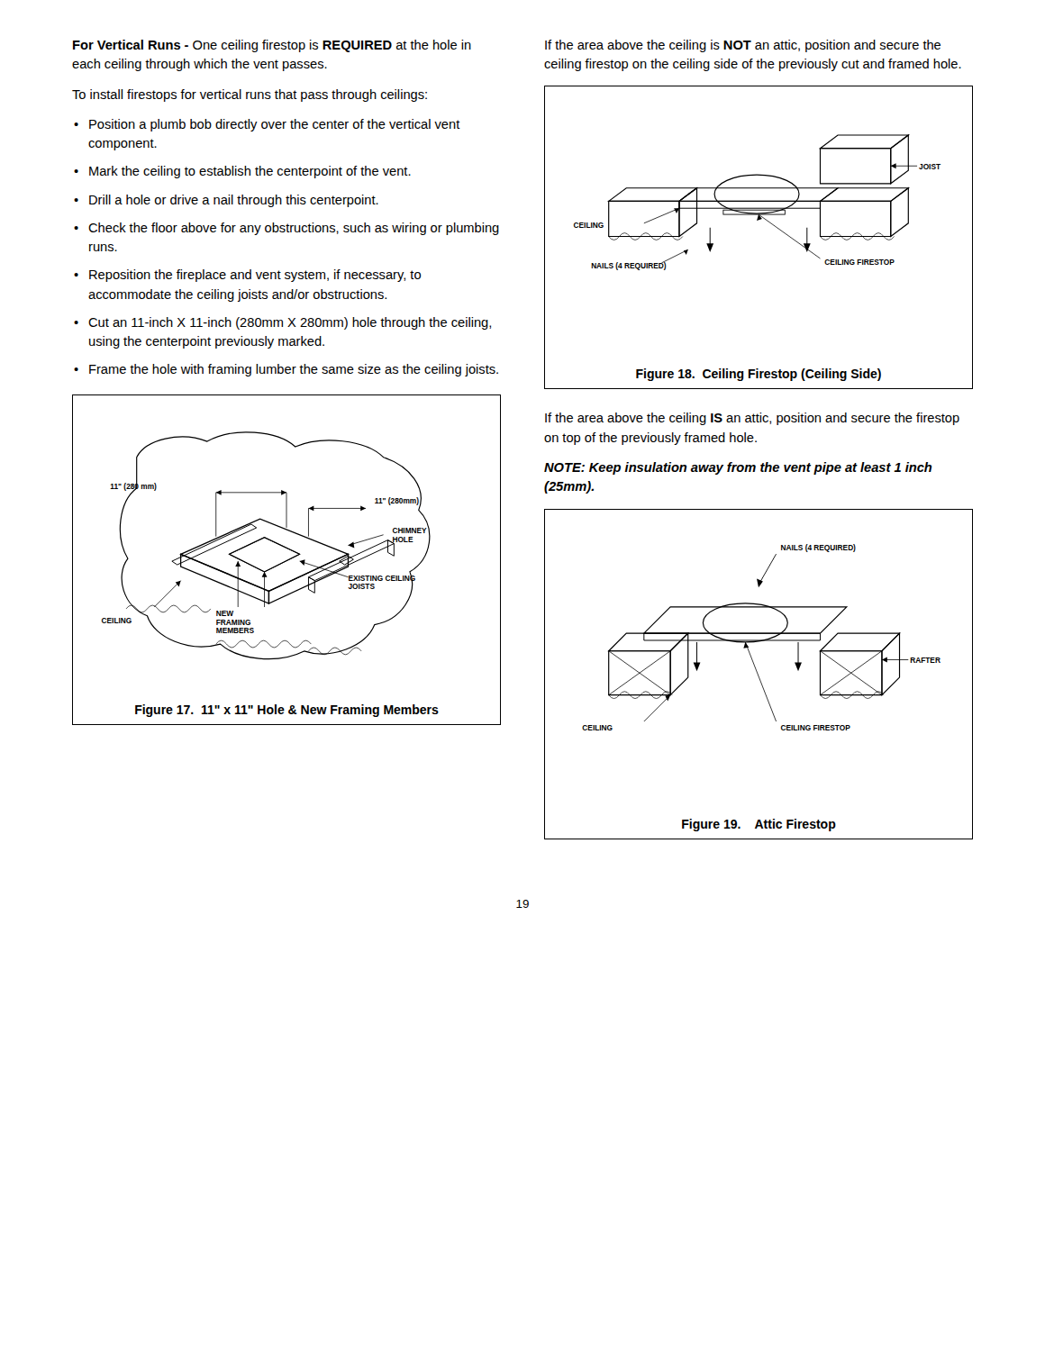For Vertical Runs - One ceiling firestop is REQUIRED at the hole in each ceiling through which the vent passes.
To install firestops for vertical runs that pass through ceilings:
Position a plumb bob directly over the center of the vertical vent component.
Mark the ceiling to establish the centerpoint of the vent.
Drill a hole or drive a nail through this centerpoint.
Check the floor above for any obstructions, such as wiring or plumbing runs.
Reposition the fireplace and vent system, if necessary, to accommodate the ceiling joists and/or obstructions.
Cut an 11-inch X 11-inch (280mm X 280mm) hole through the ceiling, using the centerpoint previously marked.
Frame the hole with framing lumber the same size as the ceiling joists.
11" (280 mm) 11" (280mm) CHIMNEY HOLE EXISTING CEILING JOISTS NEW FRAMING MEMBERS CEILING
Figure 17. 11" x 11" Hole & New Framing Members
If the area above the ceiling is NOT an attic, position and secure the ceiling firestop on the ceiling side of the previously cut and framed hole.
JOIST CEILING NAILS (4 REQUIRED) CEILING FIRESTOP
Figure 18. Ceiling Firestop (Ceiling Side)
If the area above the ceiling IS an attic, position and secure the firestop on top of the previously framed hole.
NOTE: Keep insulation away from the vent pipe at least 1 inch (25mm).
NAILS (4 REQUIRED) RAFTER CEILING CEILING FIRESTOP
Figure 19. Attic Firestop
19